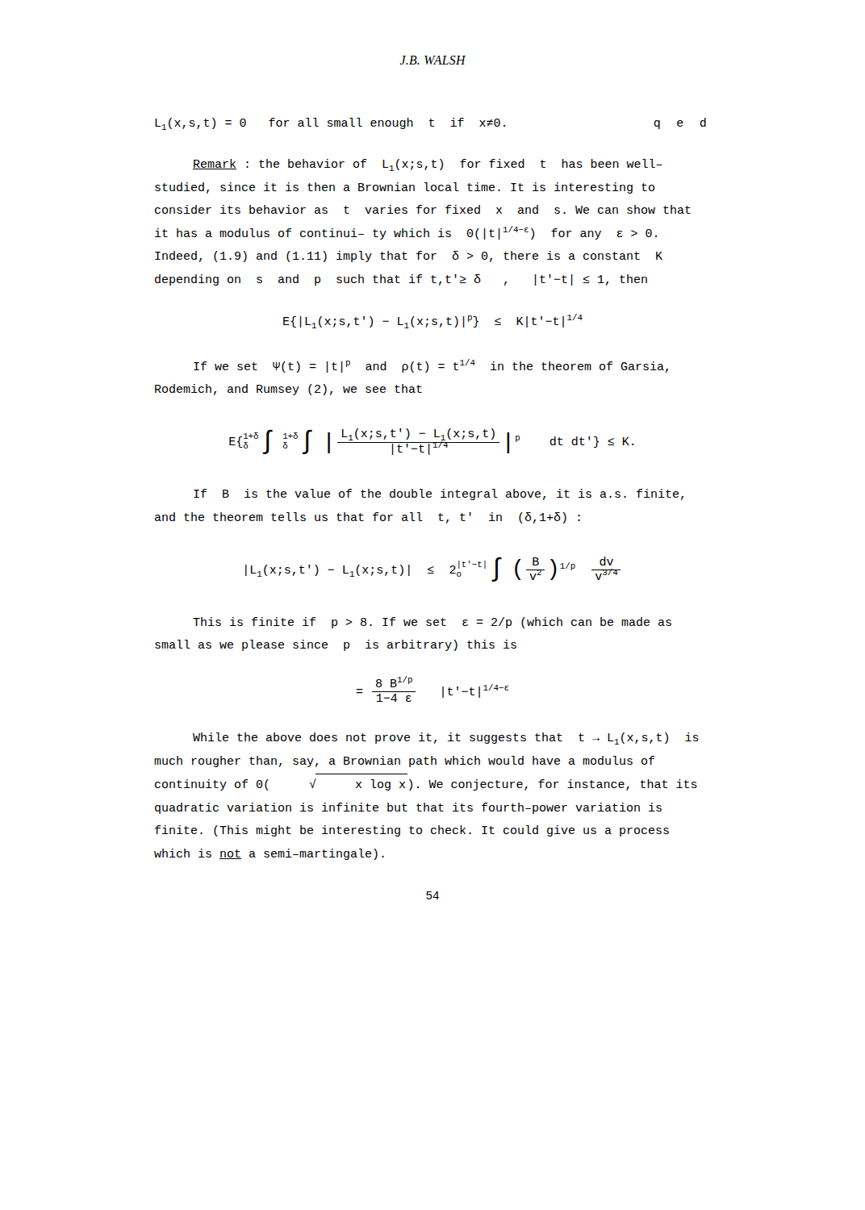J.B. WALSH
L1(x,s,t) = 0 for all small enough t if x≠0. q e d
Remark : the behavior of L1(x;s,t) for fixed t has been well–studied, since it is then a Brownian local time. It is interesting to consider its behavior as t varies for fixed x and s. We can show that it has a modulus of continui– ty which is 0(|t|1/4−ε) for any ε > 0. Indeed, (1.9) and (1.11) imply that for δ > 0, there is a constant K depending on s and p such that if t,t'≥ δ , |t'−t| ≤ 1, then
E{|L1(x;s,t') − L1(x;s,t)|p} ≤ K|t'−t|1/4
If we set Ψ(t) = |t|p and ρ(t) = t1/4 in the theorem of Garsia, Rodemich, and Rumsey (2), we see that
E{1+δ δ∫ 1+δ δ∫ |L1(x;s,t') − L1(x;s,t)|t'−t|1/4|p dt dt'} ≤ K.
If B is the value of the double integral above, it is a.s. finite, and the theorem tells us that for all t, t' in (δ,1+δ) :
|L1(x;s,t') − L1(x;s,t)| ≤ 2|t'−t|o∫ (Bv2)1/p dv v3/4
This is finite if p > 8. If we set ε = 2/p (which can be made as small as we please since p is arbitrary) this is
= 8 B1/p 1−4 ε |t'−t|1/4−ε
While the above does not prove it, it suggests that t → L1(x,s,t) is much rougher than, say, a Brownian path which would have a modulus of continuity of 0(√x log x). We conjecture, for instance, that its quadratic variation is infinite but that its fourth–power variation is finite. (This might be interesting to check. It could give us a process which is not a semi–martingale).
54